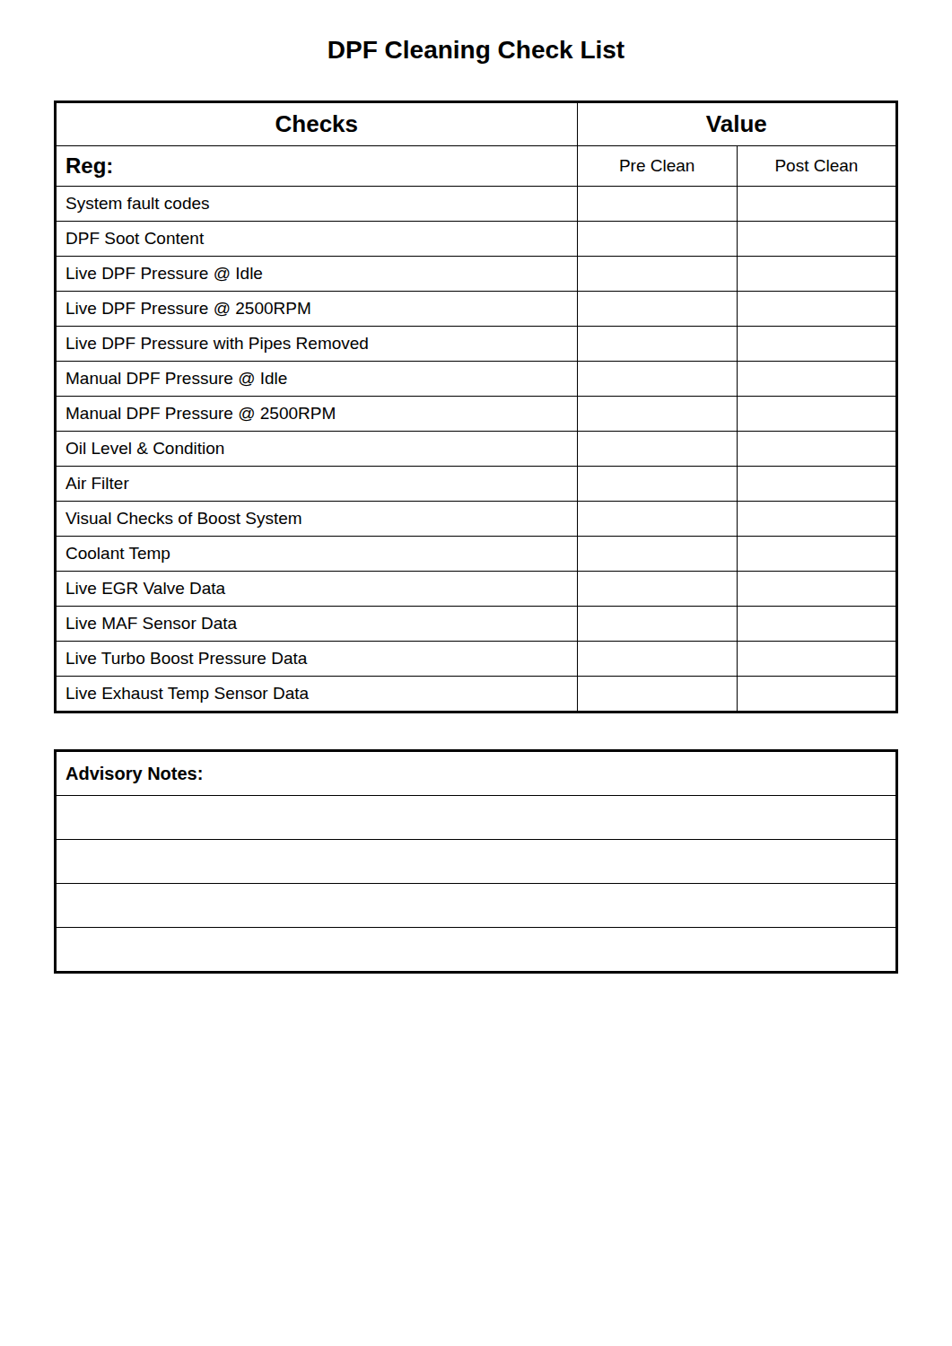DPF Cleaning Check List
| Checks | Value |
| --- | --- |
| Reg: | Pre Clean | Post Clean |
| System fault codes | | |
| DPF Soot Content | | |
| Live DPF Pressure @ Idle | | |
| Live DPF Pressure @ 2500RPM | | |
| Live DPF Pressure with Pipes Removed | | |
| Manual DPF Pressure @ Idle | | |
| Manual DPF Pressure @ 2500RPM | | |
| Oil Level & Condition | | |
| Air Filter | | |
| Visual Checks of Boost System | | |
| Coolant Temp | | |
| Live EGR Valve Data | | |
| Live MAF Sensor Data | | |
| Live Turbo Boost Pressure Data | | |
| Live Exhaust Temp Sensor Data | | |
| Advisory Notes: |